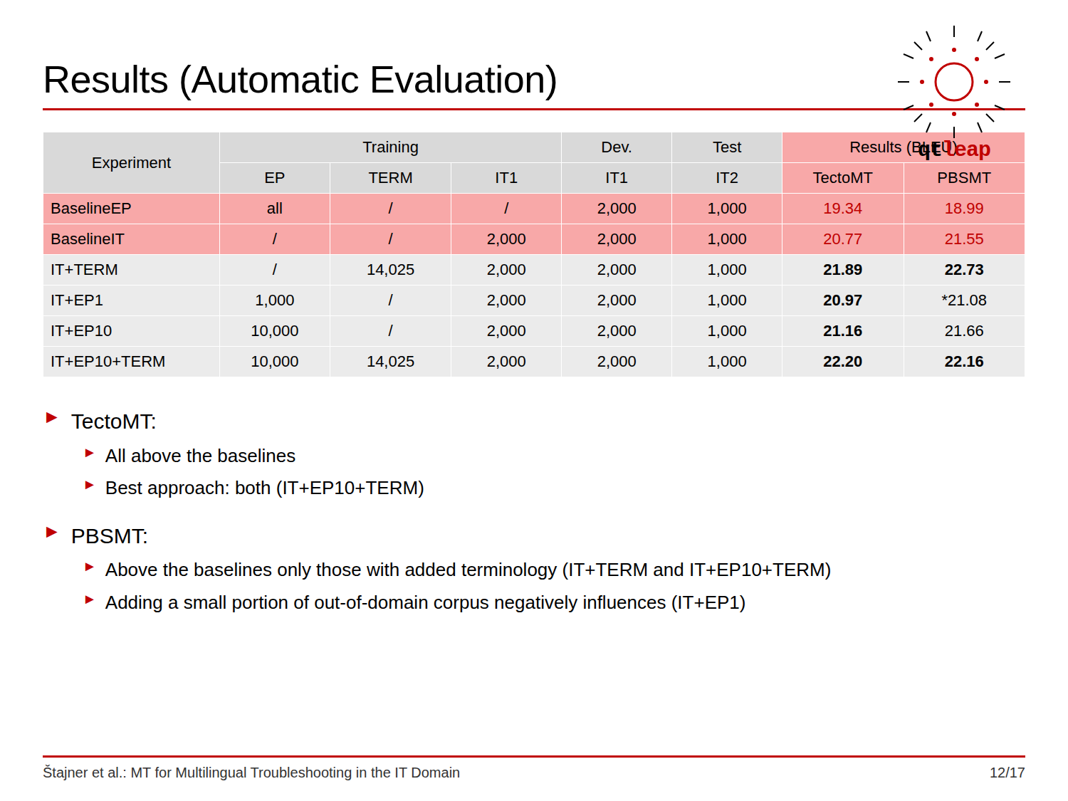qt leap
Results (Automatic Evaluation)
| Experiment | Training | Dev. | Test | Results (BLEU) |
| --- | --- | --- | --- | --- |
| EP | TERM | IT1 | IT1 | IT2 | TectoMT | PBSMT |
| BaselineEP | all | / | / | 2,000 | 1,000 | 19.34 | 18.99 |
| BaselineIT | / | / | 2,000 | 2,000 | 1,000 | 20.77 | 21.55 |
| IT+TERM | / | 14,025 | 2,000 | 2,000 | 1,000 | 21.89 | 22.73 |
| IT+EP1 | 1,000 | / | 2,000 | 2,000 | 1,000 | 20.97 | *21.08 |
| IT+EP10 | 10,000 | / | 2,000 | 2,000 | 1,000 | 21.16 | 21.66 |
| IT+EP10+TERM | 10,000 | 14,025 | 2,000 | 2,000 | 1,000 | 22.20 | 22.16 |
►TectoMT:
►All above the baselines
►Best approach: both (IT+EP10+TERM)
►PBSMT:
►Above the baselines only those with added terminology (IT+TERM and IT+EP10+TERM)
►Adding a small portion of out-of-domain corpus negatively influences (IT+EP1)
Štajner et al.: MT for Multilingual Troubleshooting in the IT Domain
12/17